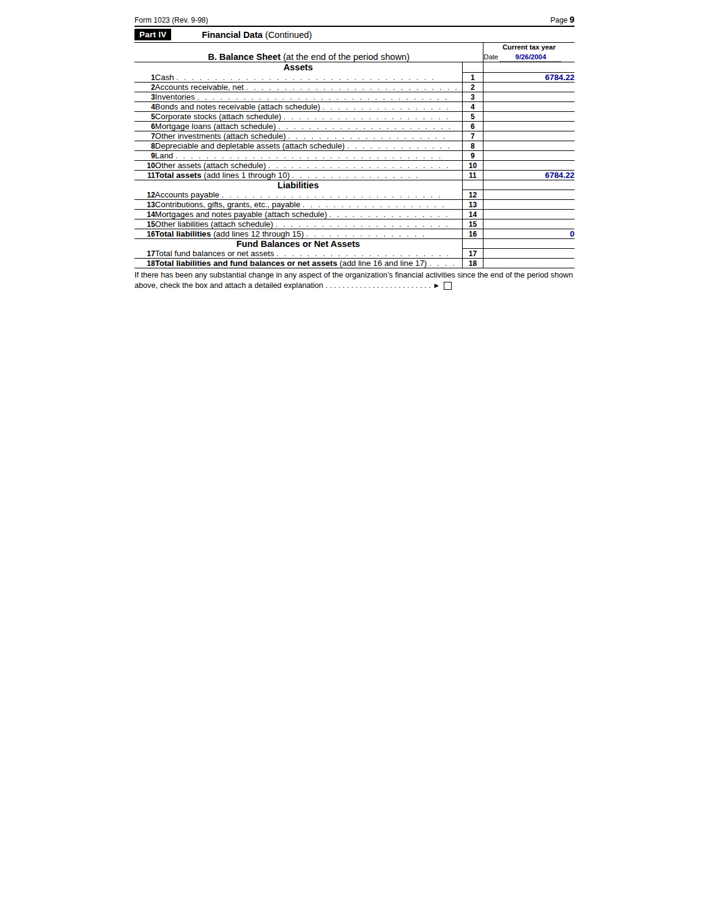Form 1023 (Rev. 9-98)
Page 9
Part IV Financial Data (Continued)
| B. Balance Sheet (at the end of the period shown) | Current tax year Date 9/26/2004 |
| Assets | | |
| 1 | Cash . . . . . . . . . . . . . . . . . . . . . . . . . . . . . . . . . . | 1 | 6784.22 |
| 2 | Accounts receivable, net . . . . . . . . . . . . . . . . . . . . . . . . . . . . | 2 | |
| 3 | Inventories . . . . . . . . . . . . . . . . . . . . . . . . . . . . . . . . . | 3 | |
| 4 | Bonds and notes receivable (attach schedule) . . . . . . . . . . . . . . . . . | 4 | |
| 5 | Corporate stocks (attach schedule) . . . . . . . . . . . . . . . . . . . . . . | 5 | |
| 6 | Mortgage loans (attach schedule) . . . . . . . . . . . . . . . . . . . . . . . | 6 | |
| 7 | Other investments (attach schedule) . . . . . . . . . . . . . . . . . . . . . | 7 | |
| 8 | Depreciable and depletable assets (attach schedule) . . . . . . . . . . . . . . | 8 | |
| 9 | Land . . . . . . . . . . . . . . . . . . . . . . . . . . . . . . . . . . . | 9 | |
| 10 | Other assets (attach schedule) . . . . . . . . . . . . . . . . . . . . . . . . | 10 | |
| 11 | Total assets (add lines 1 through 10) . . . . . . . . . . . . . . . . . | 11 | 6784.22 |
| Liabilities | | |
| 12 | Accounts payable . . . . . . . . . . . . . . . . . . . . . . . . . . . . . | 12 | |
| 13 | Contributions, gifts, grants, etc., payable . . . . . . . . . . . . . . . . . . . | 13 | |
| 14 | Mortgages and notes payable (attach schedule) . . . . . . . . . . . . . . . . | 14 | |
| 15 | Other liabilities (attach schedule) . . . . . . . . . . . . . . . . . . . . . . . | 15 | |
| 16 | Total liabilities (add lines 12 through 15) . . . . . . . . . . . . . . . . | 16 | 0 |
| Fund Balances or Net Assets | | |
| 17 | Total fund balances or net assets . . . . . . . . . . . . . . . . . . . . . . . | 17 | |
| 18 | Total liabilities and fund balances or net assets (add line 16 and line 17) . . . . | 18 | |
If there has been any substantial change in any aspect of the organization’s financial activities since the end of the period shown above, check the box and attach a detailed explanation . . . . . . . . . . . . . . . . . . . . . . . . . ►